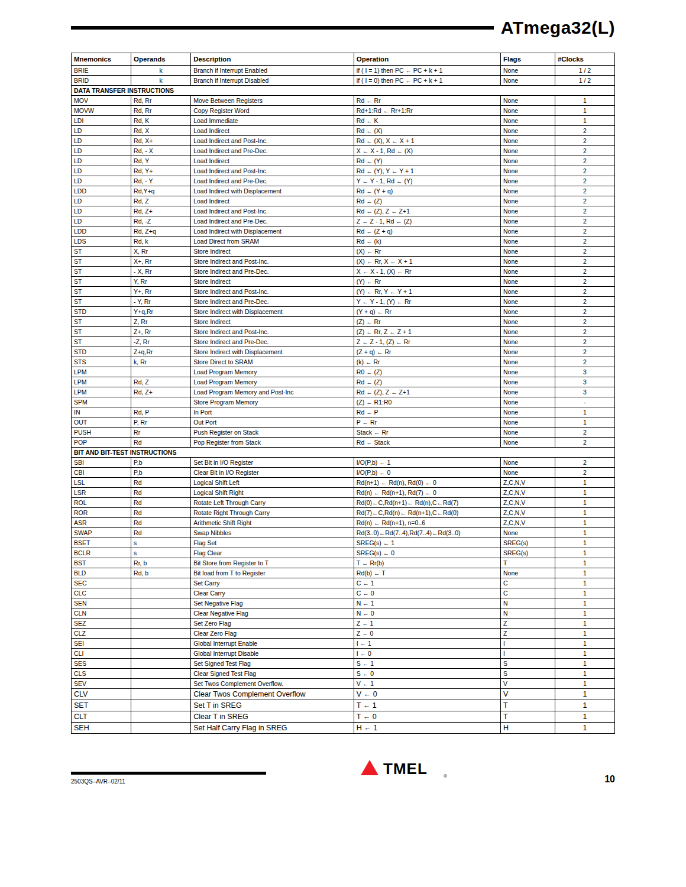ATmega32(L)
| Mnemonics | Operands | Description | Operation | Flags | #Clocks |
| --- | --- | --- | --- | --- | --- |
| BRIE | k | Branch if Interrupt Enabled | if ( I = 1) then PC ← PC + k + 1 | None | 1 / 2 |
| BRID | k | Branch if Interrupt Disabled | if ( I = 0) then PC ← PC + k + 1 | None | 1 / 2 |
| DATA TRANSFER INSTRUCTIONS |
| MOV | Rd, Rr | Move Between Registers | Rd ← Rr | None | 1 |
| MOVW | Rd, Rr | Copy Register Word | Rd+1:Rd ← Rr+1:Rr | None | 1 |
| LDI | Rd, K | Load Immediate | Rd ← K | None | 1 |
| LD | Rd, X | Load Indirect | Rd ← (X) | None | 2 |
| LD | Rd, X+ | Load Indirect and Post-Inc. | Rd ← (X), X ← X + 1 | None | 2 |
| LD | Rd, - X | Load Indirect and Pre-Dec. | X ← X - 1, Rd ← (X) | None | 2 |
| LD | Rd, Y | Load Indirect | Rd ← (Y) | None | 2 |
| LD | Rd, Y+ | Load Indirect and Post-Inc. | Rd ← (Y), Y ← Y + 1 | None | 2 |
| LD | Rd, - Y | Load Indirect and Pre-Dec. | Y ← Y - 1, Rd ← (Y) | None | 2 |
| LDD | Rd,Y+q | Load Indirect with Displacement | Rd ← (Y + q) | None | 2 |
| LD | Rd, Z | Load Indirect | Rd ← (Z) | None | 2 |
| LD | Rd, Z+ | Load Indirect and Post-Inc. | Rd ← (Z), Z ← Z+1 | None | 2 |
| LD | Rd, -Z | Load Indirect and Pre-Dec. | Z ← Z - 1, Rd ← (Z) | None | 2 |
| LDD | Rd, Z+q | Load Indirect with Displacement | Rd ← (Z + q) | None | 2 |
| LDS | Rd, k | Load Direct from SRAM | Rd ← (k) | None | 2 |
| ST | X, Rr | Store Indirect | (X) ← Rr | None | 2 |
| ST | X+, Rr | Store Indirect and Post-Inc. | (X) ← Rr, X ← X + 1 | None | 2 |
| ST | - X, Rr | Store Indirect and Pre-Dec. | X ← X - 1, (X) ← Rr | None | 2 |
| ST | Y, Rr | Store Indirect | (Y) ← Rr | None | 2 |
| ST | Y+, Rr | Store Indirect and Post-Inc. | (Y) ← Rr, Y ← Y + 1 | None | 2 |
| ST | - Y, Rr | Store Indirect and Pre-Dec. | Y ← Y - 1, (Y) ← Rr | None | 2 |
| STD | Y+q,Rr | Store Indirect with Displacement | (Y + q) ← Rr | None | 2 |
| ST | Z, Rr | Store Indirect | (Z) ← Rr | None | 2 |
| ST | Z+, Rr | Store Indirect and Post-Inc. | (Z) ← Rr, Z ← Z + 1 | None | 2 |
| ST | -Z, Rr | Store Indirect and Pre-Dec. | Z ← Z - 1, (Z) ← Rr | None | 2 |
| STD | Z+q,Rr | Store Indirect with Displacement | (Z + q) ← Rr | None | 2 |
| STS | k, Rr | Store Direct to SRAM | (k) ← Rr | None | 2 |
| LPM | | Load Program Memory | R0 ← (Z) | None | 3 |
| LPM | Rd, Z | Load Program Memory | Rd ← (Z) | None | 3 |
| LPM | Rd, Z+ | Load Program Memory and Post-Inc | Rd ← (Z), Z ← Z+1 | None | 3 |
| SPM | | Store Program Memory | (Z) ← R1:R0 | None | - |
| IN | Rd, P | In Port | Rd ← P | None | 1 |
| OUT | P, Rr | Out Port | P ← Rr | None | 1 |
| PUSH | Rr | Push Register on Stack | Stack ← Rr | None | 2 |
| POP | Rd | Pop Register from Stack | Rd ← Stack | None | 2 |
| BIT AND BIT-TEST INSTRUCTIONS |
| SBI | P,b | Set Bit in I/O Register | I/O(P,b) ← 1 | None | 2 |
| CBI | P,b | Clear Bit in I/O Register | I/O(P,b) ← 0 | None | 2 |
| LSL | Rd | Logical Shift Left | Rd(n+1) ← Rd(n), Rd(0) ← 0 | Z,C,N,V | 1 |
| LSR | Rd | Logical Shift Right | Rd(n) ← Rd(n+1), Rd(7) ← 0 | Z,C,N,V | 1 |
| ROL | Rd | Rotate Left Through Carry | Rd(0)←C,Rd(n+1)← Rd(n),C←Rd(7) | Z,C,N,V | 1 |
| ROR | Rd | Rotate Right Through Carry | Rd(7)←C,Rd(n)← Rd(n+1),C←Rd(0) | Z,C,N,V | 1 |
| ASR | Rd | Arithmetic Shift Right | Rd(n) ← Rd(n+1), n=0..6 | Z,C,N,V | 1 |
| SWAP | Rd | Swap Nibbles | Rd(3..0)←Rd(7..4),Rd(7..4)←Rd(3..0) | None | 1 |
| BSET | s | Flag Set | SREG(s) ← 1 | SREG(s) | 1 |
| BCLR | s | Flag Clear | SREG(s) ← 0 | SREG(s) | 1 |
| BST | Rr, b | Bit Store from Register to T | T ← Rr(b) | T | 1 |
| BLD | Rd, b | Bit load from T to Register | Rd(b) ← T | None | 1 |
| SEC | | Set Carry | C ← 1 | C | 1 |
| CLC | | Clear Carry | C ← 0 | C | 1 |
| SEN | | Set Negative Flag | N ← 1 | N | 1 |
| CLN | | Clear Negative Flag | N ← 0 | N | 1 |
| SEZ | | Set Zero Flag | Z ← 1 | Z | 1 |
| CLZ | | Clear Zero Flag | Z ← 0 | Z | 1 |
| SEI | | Global Interrupt Enable | I ← 1 | I | 1 |
| CLI | | Global Interrupt Disable | I ← 0 | I | 1 |
| SES | | Set Signed Test Flag | S ← 1 | S | 1 |
| CLS | | Clear Signed Test Flag | S ← 0 | S | 1 |
| SEV | | Set Twos Complement Overflow. | V ← 1 | V | 1 |
| CLV | | Clear Twos Complement Overflow | V ← 0 | V | 1 |
| SET | | Set T in SREG | T ← 1 | T | 1 |
| CLT | | Clear T in SREG | T ← 0 | T | 1 |
| SEH | | Set Half Carry Flag in SREG | H ← 1 | H | 1 |
2503QS–AVR–02/11
TMEL ®
10